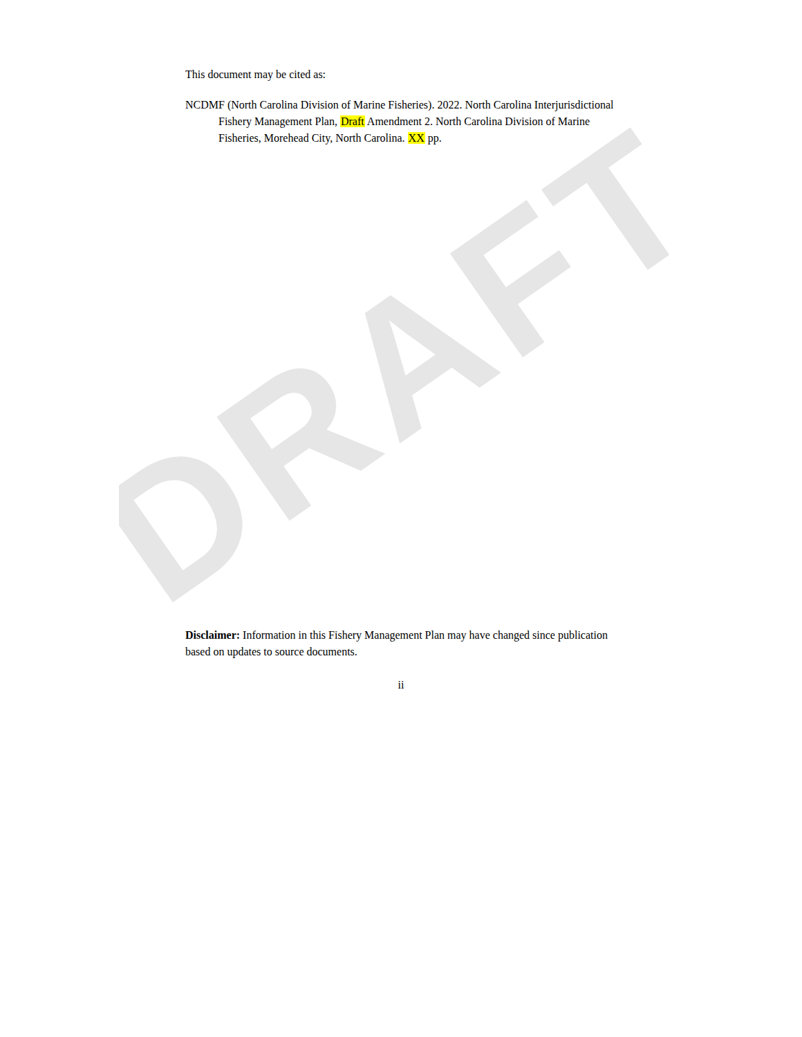DRAFT
This document may be cited as:
NCDMF (North Carolina Division of Marine Fisheries). 2022. North Carolina Interjurisdictional Fishery Management Plan, Draft Amendment 2. North Carolina Division of Marine Fisheries, Morehead City, North Carolina. XX pp.
Disclaimer: Information in this Fishery Management Plan may have changed since publication based on updates to source documents.
ii